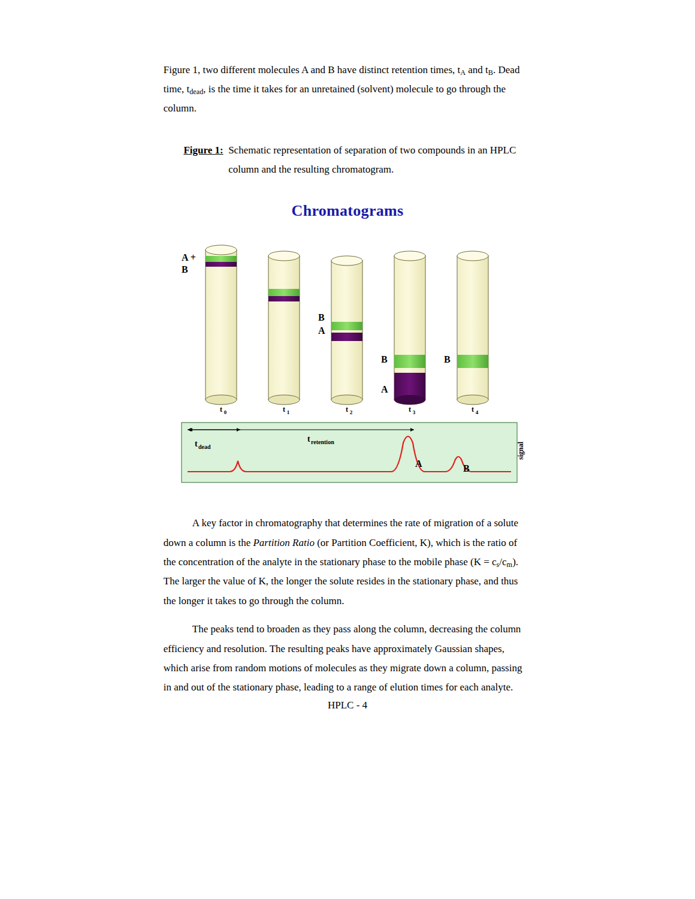Figure 1, two different molecules A and B have distinct retention times, tA and tB. Dead time, tdead, is the time it takes for an unretained (solvent) molecule to go through the column.
Figure 1: Schematic representation of separation of two compounds in an HPLC column and the resulting chromatogram.
Chromatograms
t 0 A + B t 1 t 2 B A t 3 B A t 4 B t dead t retention A B signal
A key factor in chromatography that determines the rate of migration of a solute down a column is the Partition Ratio (or Partition Coefficient, K), which is the ratio of the concentration of the analyte in the stationary phase to the mobile phase (K = cs/cm). The larger the value of K, the longer the solute resides in the stationary phase, and thus the longer it takes to go through the column.
The peaks tend to broaden as they pass along the column, decreasing the column efficiency and resolution. The resulting peaks have approximately Gaussian shapes, which arise from random motions of molecules as they migrate down a column, passing in and out of the stationary phase, leading to a range of elution times for each analyte.
HPLC - 4